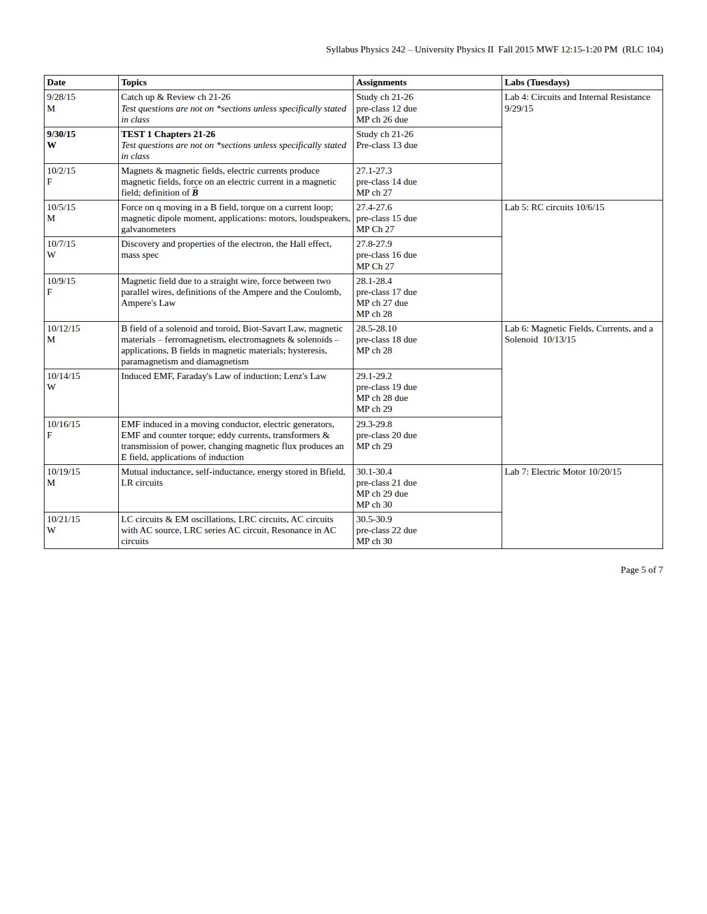Syllabus Physics 242 – University Physics II Fall 2015 MWF 12:15-1:20 PM (RLC 104)
| Date | Topics | Assignments | Labs (Tuesdays) |
| --- | --- | --- | --- |
| 9/28/15 M | Catch up & Review ch 21-26 Test questions are not on *sections unless specifically stated in class | Study ch 21-26 pre-class 12 due MP ch 26 due | Lab 4: Circuits and Internal Resistance 9/29/15 |
| 9/30/15 W | TEST 1 Chapters 21-26 Test questions are not on *sections unless specifically stated in class | Study ch 21-26 Pre-class 13 due |
| 10/2/15 F | Magnets & magnetic fields, electric currents produce magnetic fields, force on an electric current in a magnetic field; definition of B | 27.1-27.3 pre-class 14 due MP ch 27 |
| 10/5/15 M | Force on q moving in a B field, torque on a current loop; magnetic dipole moment, applications: motors, loudspeakers, galvanometers | 27.4-27.6 pre-class 15 due MP Ch 27 | Lab 5: RC circuits 10/6/15 |
| 10/7/15 W | Discovery and properties of the electron, the Hall effect, mass spec | 27.8-27.9 pre-class 16 due MP Ch 27 |
| 10/9/15 F | Magnetic field due to a straight wire, force between two parallel wires, definitions of the Ampere and the Coulomb, Ampere's Law | 28.1-28.4 pre-class 17 due MP ch 27 due MP ch 28 |
| 10/12/15 M | B field of a solenoid and toroid, Biot-Savart Law, magnetic materials – ferromagnetism, electromagnets & solenoids – applications, B fields in magnetic materials; hysteresis, paramagnetism and diamagnetism | 28.5-28.10 pre-class 18 due MP ch 28 | Lab 6: Magnetic Fields, Currents, and a Solenoid 10/13/15 |
| 10/14/15 W | Induced EMF, Faraday's Law of induction; Lenz's Law | 29.1-29.2 pre-class 19 due MP ch 28 due MP ch 29 |
| 10/16/15 F | EMF induced in a moving conductor, electric generators, EMF and counter torque; eddy currents, transformers & transmission of power, changing magnetic flux produces an E field, applications of induction | 29.3-29.8 pre-class 20 due MP ch 29 |
| 10/19/15 M | Mutual inductance, self-inductance, energy stored in Bfield, LR circuits | 30.1-30.4 pre-class 21 due MP ch 29 due MP ch 30 | Lab 7: Electric Motor 10/20/15 |
| 10/21/15 W | LC circuits & EM oscillations, LRC circuits, AC circuits with AC source, LRC series AC circuit, Resonance in AC circuits | 30.5-30.9 pre-class 22 due MP ch 30 |
Page 5 of 7